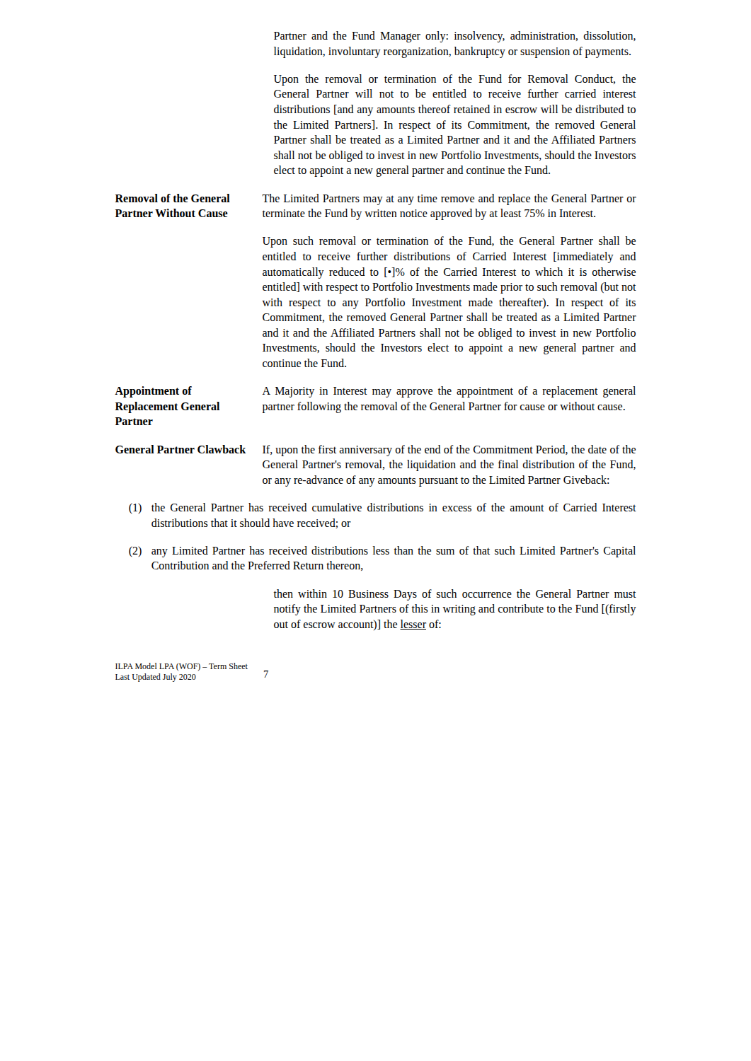Partner and the Fund Manager only: insolvency, administration, dissolution, liquidation, involuntary reorganization, bankruptcy or suspension of payments.
Upon the removal or termination of the Fund for Removal Conduct, the General Partner will not to be entitled to receive further carried interest distributions [and any amounts thereof retained in escrow will be distributed to the Limited Partners]. In respect of its Commitment, the removed General Partner shall be treated as a Limited Partner and it and the Affiliated Partners shall not be obliged to invest in new Portfolio Investments, should the Investors elect to appoint a new general partner and continue the Fund.
Removal of the General Partner Without Cause
The Limited Partners may at any time remove and replace the General Partner or terminate the Fund by written notice approved by at least 75% in Interest.
Upon such removal or termination of the Fund, the General Partner shall be entitled to receive further distributions of Carried Interest [immediately and automatically reduced to [•]% of the Carried Interest to which it is otherwise entitled] with respect to Portfolio Investments made prior to such removal (but not with respect to any Portfolio Investment made thereafter). In respect of its Commitment, the removed General Partner shall be treated as a Limited Partner and it and the Affiliated Partners shall not be obliged to invest in new Portfolio Investments, should the Investors elect to appoint a new general partner and continue the Fund.
Appointment of Replacement General Partner
A Majority in Interest may approve the appointment of a replacement general partner following the removal of the General Partner for cause or without cause.
General Partner Clawback
If, upon the first anniversary of the end of the Commitment Period, the date of the General Partner's removal, the liquidation and the final distribution of the Fund, or any re-advance of any amounts pursuant to the Limited Partner Giveback:
(1) the General Partner has received cumulative distributions in excess of the amount of Carried Interest distributions that it should have received; or
(2) any Limited Partner has received distributions less than the sum of that such Limited Partner's Capital Contribution and the Preferred Return thereon,
then within 10 Business Days of such occurrence the General Partner must notify the Limited Partners of this in writing and contribute to the Fund [(firstly out of escrow account)] the lesser of:
ILPA Model LPA (WOF) – Term Sheet
Last Updated July 2020
7